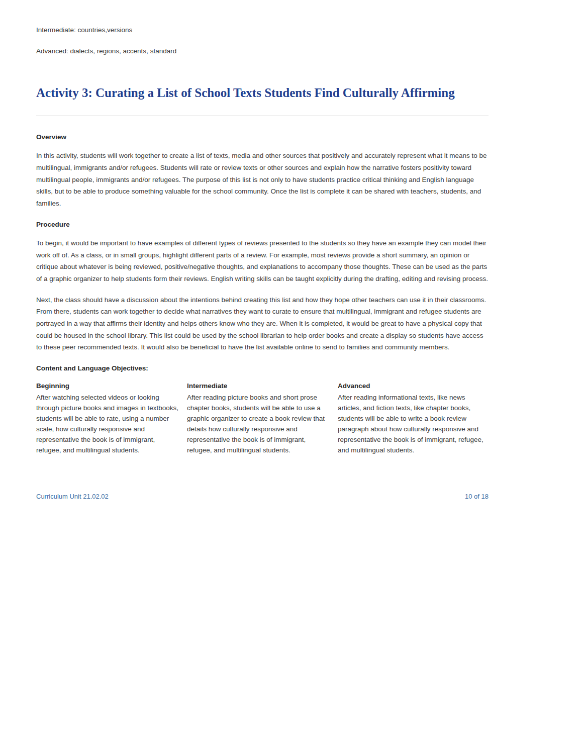Intermediate: countries,versions
Advanced: dialects, regions, accents, standard
Activity 3: Curating a List of School Texts Students Find Culturally Affirming
Overview
In this activity, students will work together to create a list of texts, media and other sources that positively and accurately represent what it means to be multilingual, immigrants and/or refugees. Students will rate or review texts or other sources and explain how the narrative fosters positivity toward multilingual people, immigrants and/or refugees. The purpose of this list is not only to have students practice critical thinking and English language skills, but to be able to produce something valuable for the school community. Once the list is complete it can be shared with teachers, students, and families.
Procedure
To begin, it would be important to have examples of different types of reviews presented to the students so they have an example they can model their work off of. As a class, or in small groups, highlight different parts of a review. For example, most reviews provide a short summary, an opinion or critique about whatever is being reviewed, positive/negative thoughts, and explanations to accompany those thoughts. These can be used as the parts of a graphic organizer to help students form their reviews. English writing skills can be taught explicitly during the drafting, editing and revising process.
Next, the class should have a discussion about the intentions behind creating this list and how they hope other teachers can use it in their classrooms. From there, students can work together to decide what narratives they want to curate to ensure that multilingual, immigrant and refugee students are portrayed in a way that affirms their identity and helps others know who they are. When it is completed, it would be great to have a physical copy that could be housed in the school library. This list could be used by the school librarian to help order books and create a display so students have access to these peer recommended texts. It would also be beneficial to have the list available online to send to families and community members.
Content and Language Objectives:
| Beginning After watching selected videos or looking through picture books and images in textbooks, students will be able to rate, using a number scale, how culturally responsive and representative the book is of immigrant, refugee, and multilingual students. | Intermediate After reading picture books and short prose chapter books, students will be able to use a graphic organizer to create a book review that details how culturally responsive and representative the book is of immigrant, refugee, and multilingual students. | Advanced After reading informational texts, like news articles, and fiction texts, like chapter books, students will be able to write a book review paragraph about how culturally responsive and representative the book is of immigrant, refugee, and multilingual students. |
Curriculum Unit 21.02.02 10 of 18